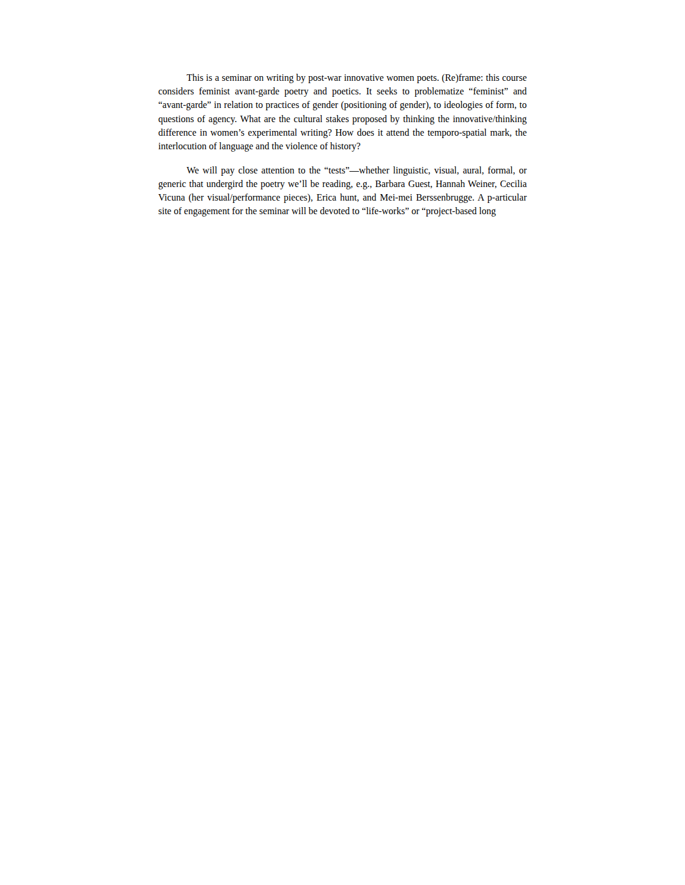This is a seminar on writing by post-war innovative women poets. (Re)frame: this course considers feminist avant-garde poetry and poetics. It seeks to problematize “feminist” and “avant-garde” in relation to practices of gender (positioning of gender), to ideologies of form, to questions of agency. What are the cultural stakes proposed by thinking the innovative/thinking difference in women’s experimental writing? How does it attend the temporo-spatial mark, the interlocution of language and the violence of history?
We will pay close attention to the “tests”—whether linguistic, visual, aural, formal, or generic that undergird the poetry we’ll be reading, e.g., Barbara Guest, Hannah Weiner, Cecilia Vicuna (her visual/performance pieces), Erica hunt, and Mei-mei Berssenbrugge. A p-articular site of engagement for the seminar will be devoted to “life-works” or “project-based long